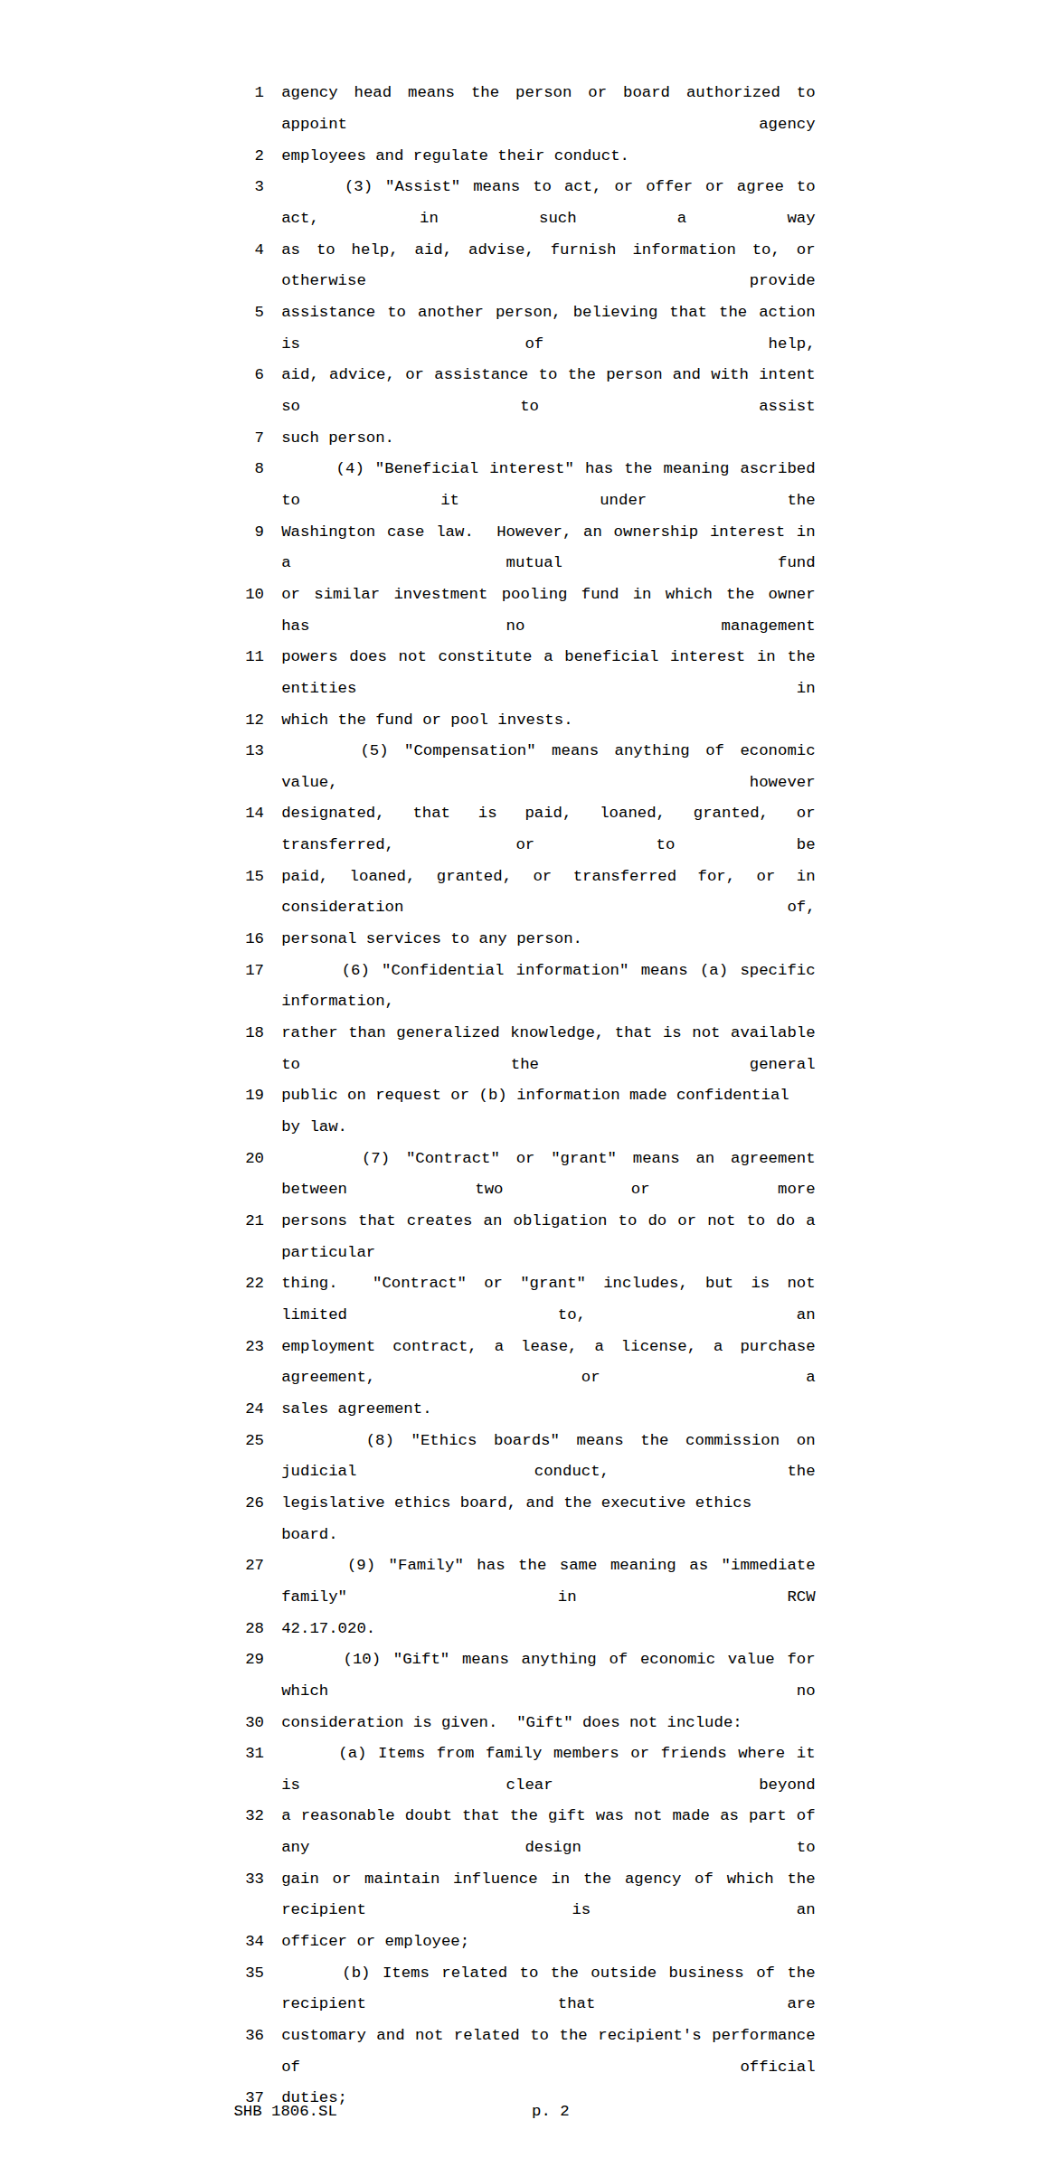agency head means the person or board authorized to appoint agency employees and regulate their conduct. (3) "Assist" means to act, or offer or agree to act, in such a way as to help, aid, advise, furnish information to, or otherwise provide assistance to another person, believing that the action is of help, aid, advice, or assistance to the person and with intent so to assist such person. (4) "Beneficial interest" has the meaning ascribed to it under the Washington case law. However, an ownership interest in a mutual fund or similar investment pooling fund in which the owner has no management powers does not constitute a beneficial interest in the entities in which the fund or pool invests. (5) "Compensation" means anything of economic value, however designated, that is paid, loaned, granted, or transferred, or to be paid, loaned, granted, or transferred for, or in consideration of, personal services to any person. (6) "Confidential information" means (a) specific information, rather than generalized knowledge, that is not available to the general public on request or (b) information made confidential by law. (7) "Contract" or "grant" means an agreement between two or more persons that creates an obligation to do or not to do a particular thing. "Contract" or "grant" includes, but is not limited to, an employment contract, a lease, a license, a purchase agreement, or a sales agreement. (8) "Ethics boards" means the commission on judicial conduct, the legislative ethics board, and the executive ethics board. (9) "Family" has the same meaning as "immediate family" in RCW 42.17.020. (10) "Gift" means anything of economic value for which no consideration is given. "Gift" does not include: (a) Items from family members or friends where it is clear beyond a reasonable doubt that the gift was not made as part of any design to gain or maintain influence in the agency of which the recipient is an officer or employee; (b) Items related to the outside business of the recipient that are customary and not related to the recipient's performance of official duties;
SHB 1806.SL
p. 2